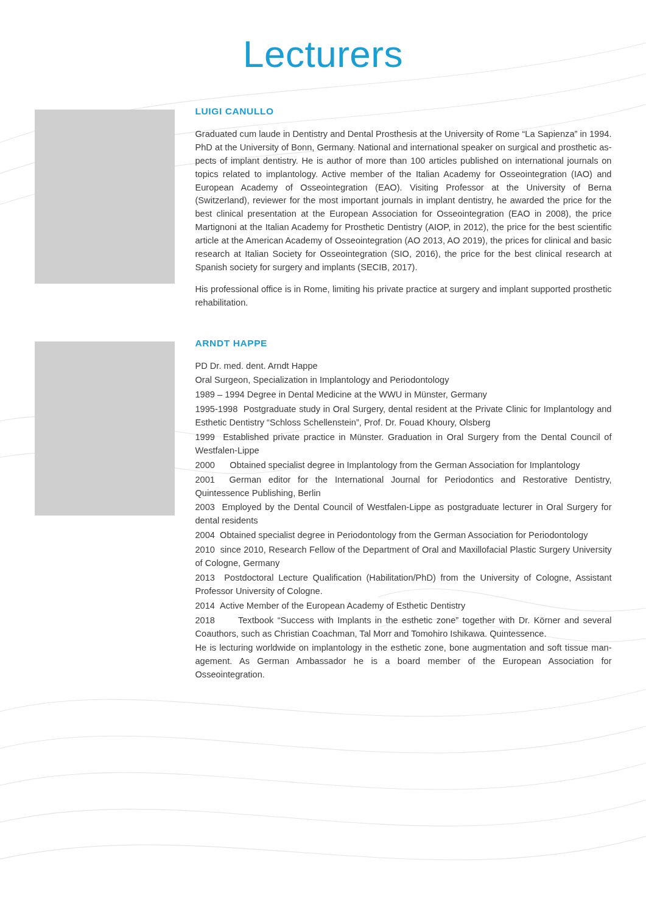Lecturers
Luigi Canullo
Graduated cum laude in Dentistry and Dental Prosthesis at the University of Rome “La Sapienza” in 1994. PhD at the University of Bonn, Germany. National and international speaker on surgical and prosthetic aspects of implant dentistry. He is author of more than 100 articles published on international journals on topics related to implantology. Active member of the Italian Academy for Osseointegration (IAO) and European Academy of Osseointegration (EAO). Visiting Professor at the University of Berna (Switzerland), reviewer for the most important journals in implant dentistry, he awarded the price for the best clinical presentation at the European Association for Osseointegration (EAO in 2008), the price Martignoni at the Italian Academy for Prosthetic Dentistry (AIOP, in 2012), the price for the best scientific article at the American Academy of Osseointegration (AO 2013, AO 2019), the prices for clinical and basic research at Italian Society for Osseointegration (SIO, 2016), the price for the best clinical research at Spanish society for surgery and implants (SECIB, 2017).
His professional office is in Rome, limiting his private practice at surgery and implant supported prosthetic rehabilitation.
Arndt Happe
PD Dr. med. dent. Arndt Happe
Oral Surgeon, Specialization in Implantology and Periodontology
1989 – 1994 Degree in Dental Medicine at the WWU in Münster, Germany
1995-1998 Postgraduate study in Oral Surgery, dental resident at the Private Clinic for Implantology and Esthetic Dentistry “Schloss Schellenstein”, Prof. Dr. Fouad Khoury, Olsberg
1999 Established private practice in Münster. Graduation in Oral Surgery from the Dental Council of Westfalen-Lippe
2000 Obtained specialist degree in Implantology from the German Association for Implantology
2001 German editor for the International Journal for Periodontics and Restorative Dentistry, Quintessence Publishing, Berlin
2003 Employed by the Dental Council of Westfalen-Lippe as postgraduate lecturer in Oral Surgery for dental residents
2004 Obtained specialist degree in Periodontology from the German Association for Periodontology
2010 since 2010, Research Fellow of the Department of Oral and Maxillofacial Plastic Surgery University of Cologne, Germany
2013 Postdoctoral Lecture Qualification (Habilitation/PhD) from the University of Cologne, Assistant Professor University of Cologne.
2014 Active Member of the European Academy of Esthetic Dentistry
2018 Textbook “Success with Implants in the esthetic zone” together with Dr. Körner and several Coauthors, such as Christian Coachman, Tal Morr and Tomohiro Ishikawa. Quintessence.
He is lecturing worldwide on implantology in the esthetic zone, bone augmentation and soft tissue management. As German Ambassador he is a board member of the European Association for Osseointegration.